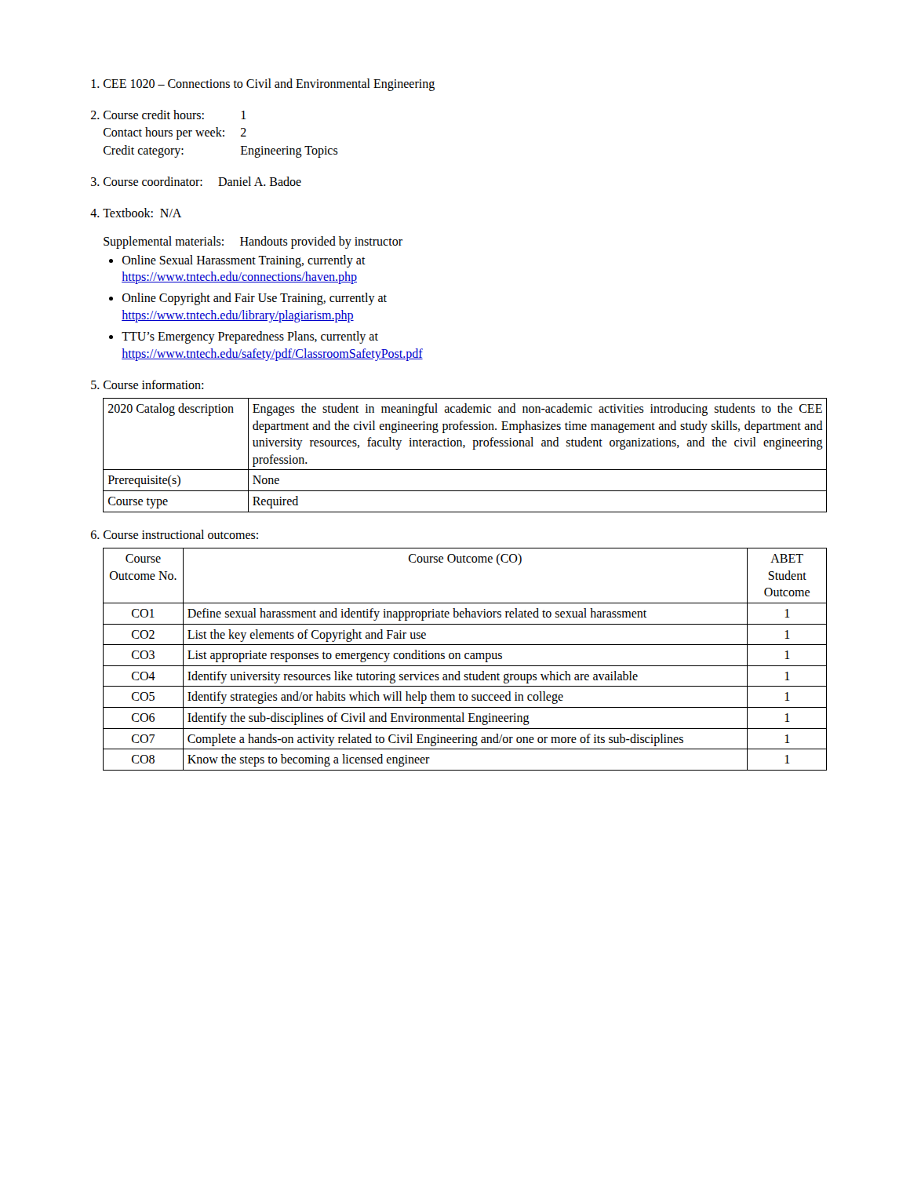CEE 1020 – Connections to Civil and Environmental Engineering
Course credit hours:
1
Contact hours per week:
2
Credit category:
Engineering Topics
Course coordinator:
Daniel A. Badoe
Textbook: N/A
Supplemental materials:
Handouts provided by instructor
Online Sexual Harassment Training, currently at
https://www.tntech.edu/connections/haven.php
Online Copyright and Fair Use Training, currently at
https://www.tntech.edu/library/plagiarism.php
TTU’s Emergency Preparedness Plans, currently at
https://www.tntech.edu/safety/pdf/ClassroomSafetyPost.pdf
Course information:
| 2020 Catalog description | Engages the student in meaningful academic and non-academic activities introducing students to the CEE department and the civil engineering profession. Emphasizes time management and study skills, department and university resources, faculty interaction, professional and student organizations, and the civil engineering profession. |
| Prerequisite(s) | None |
| Course type | Required |
Course instructional outcomes:
| Course Outcome No. | Course Outcome (CO) | ABET Student Outcome |
| --- | --- | --- |
| CO1 | Define sexual harassment and identify inappropriate behaviors related to sexual harassment | 1 |
| CO2 | List the key elements of Copyright and Fair use | 1 |
| CO3 | List appropriate responses to emergency conditions on campus | 1 |
| CO4 | Identify university resources like tutoring services and student groups which are available | 1 |
| CO5 | Identify strategies and/or habits which will help them to succeed in college | 1 |
| CO6 | Identify the sub-disciplines of Civil and Environmental Engineering | 1 |
| CO7 | Complete a hands-on activity related to Civil Engineering and/or one or more of its sub-disciplines | 1 |
| CO8 | Know the steps to becoming a licensed engineer | 1 |